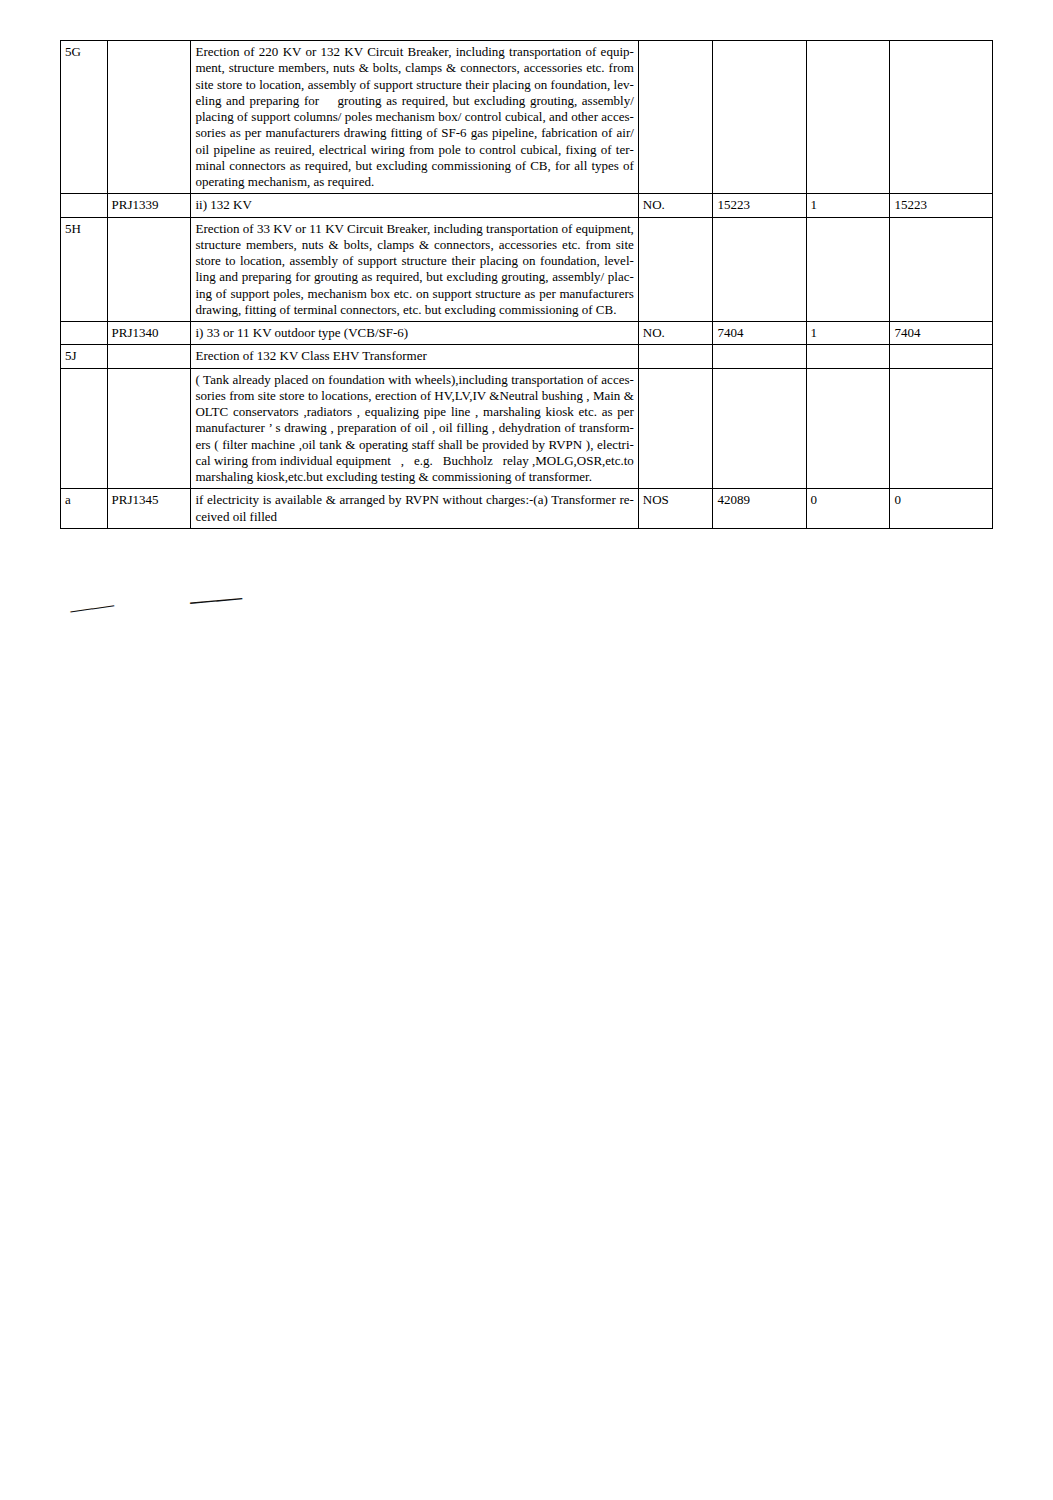| 5G | | Erection of 220 KV or 132 KV Circuit Breaker, including transportation of equipment, structure members, nuts & bolts, clamps & connectors, accessories etc. from site store to location, assembly of support structure their placing on foundation, leveling and preparing for grouting as required, but excluding grouting, assembly/ placing of support columns/ poles mechanism box/ control cubical, and other accessories as per manufacturers drawing fitting of SF-6 gas pipeline, fabrication of air/ oil pipeline as reuired, electrical wiring from pole to control cubical, fixing of terminal connectors as required, but excluding commissioning of CB, for all types of operating mechanism, as required. | | | | |
| | PRJ1339 | ii) 132 KV | NO. | 15223 | 1 | 15223 |
| 5H | | Erection of 33 KV or 11 KV Circuit Breaker, including transportation of equipment, structure members, nuts & bolts, clamps & connectors, accessories etc. from site store to location, assembly of support structure their placing on foundation, levelling and preparing for grouting as required, but excluding grouting, assembly/ placing of support poles, mechanism box etc. on support structure as per manufacturers drawing, fitting of terminal connectors, etc. but excluding commissioning of CB. | | | | |
| | PRJ1340 | i) 33 or 11 KV outdoor type (VCB/SF-6) | NO. | 7404 | 1 | 7404 |
| 5J | | Erection of 132 KV Class EHV Transformer | | | | |
| | | ( Tank already placed on foundation with wheels),including transportation of accessories from site store to locations, erection of HV,LV,IV &Neutral bushing , Main & OLTC conservators ,radiators , equalizing pipe line , marshaling kiosk etc. as per manufacturer ’ s drawing , preparation of oil , oil filling , dehydration of transformers ( filter machine ,oil tank & operating staff shall be provided by RVPN ), electrical wiring from individual equipment , e.g. Buchholz relay ,MOLG,OSR,etc.to marshaling kiosk,etc.but excluding testing & commissioning of transformer. | | | | |
| a | PRJ1345 | if electricity is available & arranged by RVPN without charges:-(a) Transformer received oil filled | NOS | 42089 | 0 | 0 |
——
——